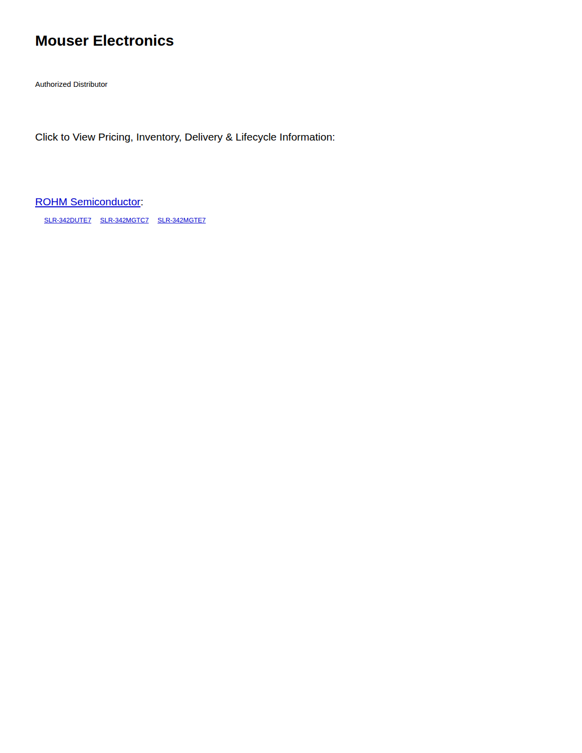Mouser Electronics
Authorized Distributor
Click to View Pricing, Inventory, Delivery & Lifecycle Information:
ROHM Semiconductor:
SLR-342DUTE7 SLR-342MGTC7 SLR-342MGTE7